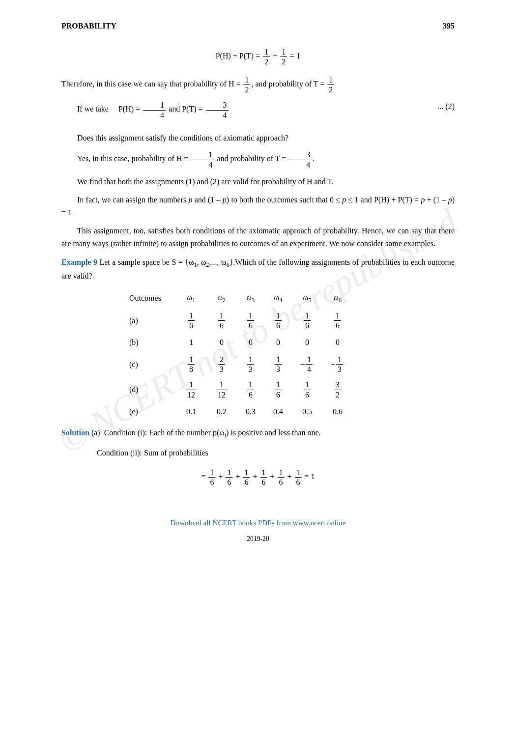© NCERT not to be republished
PROBABILITY 395
P(H) + P(T) = 12 + 12 = 1
Therefore, in this case we can say that probability of H = 12, and probability of T = 12
If we take P(H) = 14 and P(T) = 34 ... (2)
Does this assignment satisfy the conditions of axiomatic approach?
Yes, in this case, probability of H = 14 and probability of T = 34.
We find that both the assignments (1) and (2) are valid for probability of H and T.
In fact, we can assign the numbers p and (1 – p) to both the outcomes such that 0 ≤ p ≤ 1 and P(H) + P(T) = p + (1 – p) = 1
This assignment, too, satisfies both conditions of the axiomatic approach of probability. Hence, we can say that there are many ways (rather infinite) to assign probabilities to outcomes of an experiment. We now consider some examples.
Example 9 Let a sample space be S = {ω1, ω2,..., ω6}.Which of the following assignments of probabilities to each outcome are valid?
| Outcomes | ω 1 | ω 2 | ω 3 | ω 4 | ω 5 | ω 6 |
| --- | --- | --- | --- | --- | --- | --- |
| (a) | 1 6 | 1 6 | 1 6 | 1 6 | 1 6 | 1 6 |
| (b) | 1 | 0 | 0 | 0 | 0 | 0 |
| (c) | 1 8 | 2 3 | 1 3 | 1 3 | – 1 4 | – 1 3 |
| (d) | 1 12 | 1 12 | 1 6 | 1 6 | 1 6 | 3 2 |
| (e) | 0.1 | 0.2 | 0.3 | 0.4 | 0.5 | 0.6 |
Solution (a) Condition (i): Each of the number p(ωi) is positive and less than one.
Condition (ii): Sum of probabilities
= 16 + 16 + 16 + 16 + 16 + 16 = 1
Download all NCERT books PDFs from www.ncert.online
2019-20